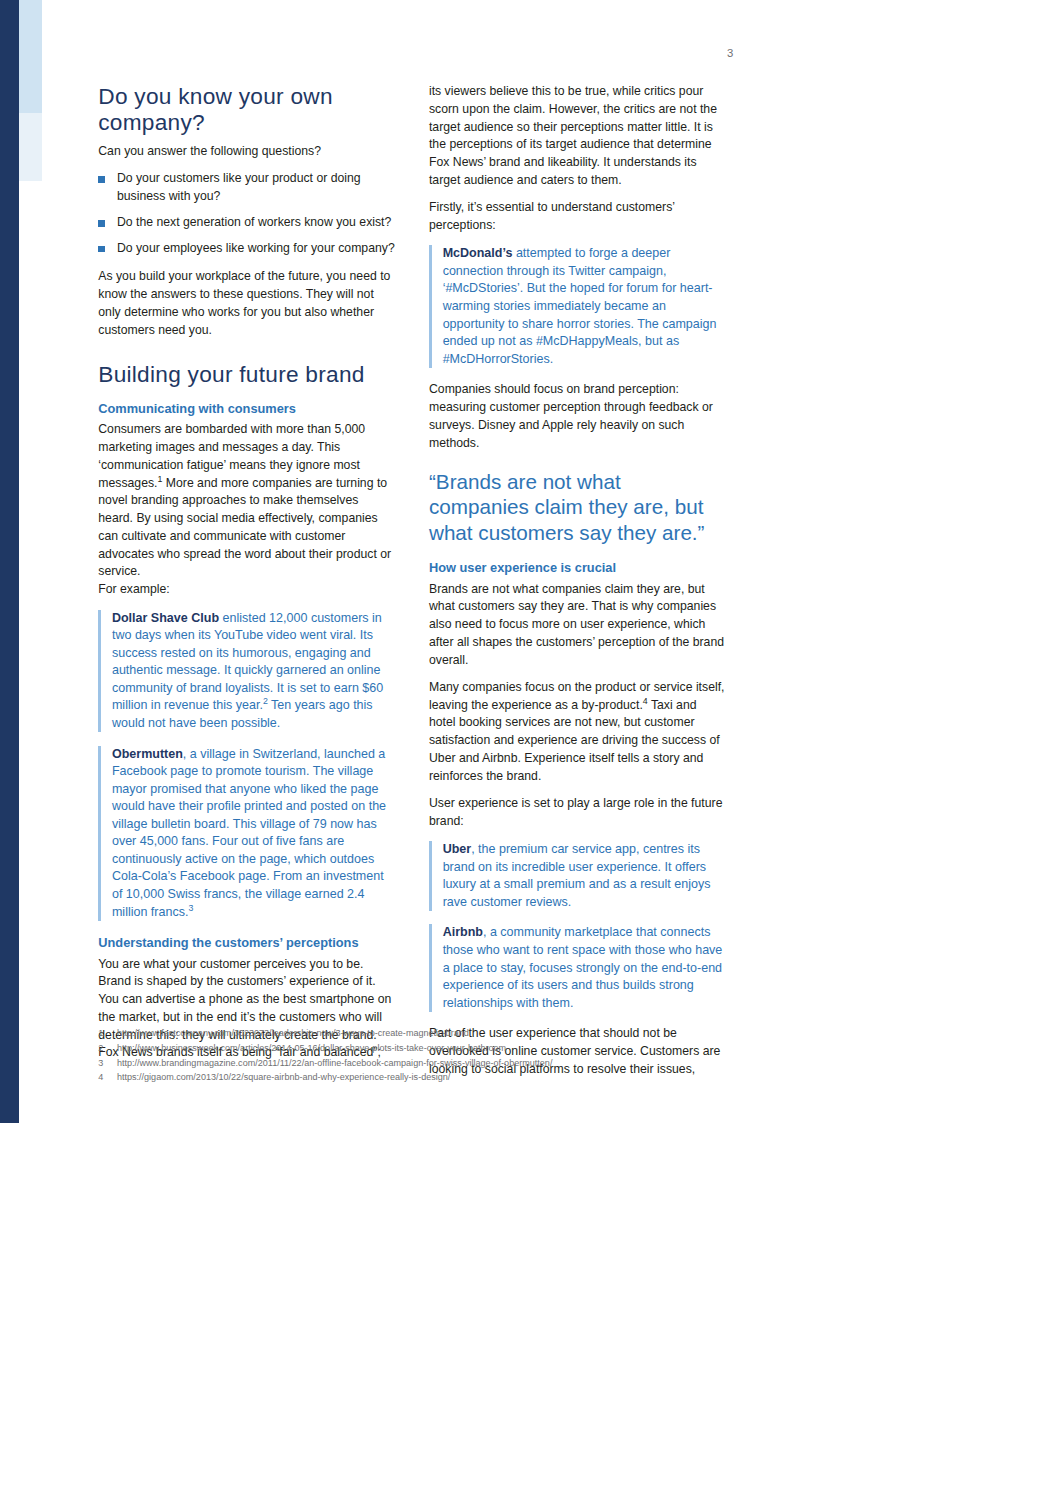3
Do you know your own company?
Can you answer the following questions?
Do your customers like your product or doing business with you?
Do the next generation of workers know you exist?
Do your employees like working for your company?
As you build your workplace of the future, you need to know the answers to these questions. They will not only determine who works for you but also whether customers need you.
Building your future brand
Communicating with consumers
Consumers are bombarded with more than 5,000 marketing images and messages a day. This ‘communication fatigue’ means they ignore most messages.1 More and more companies are turning to novel branding approaches to make themselves heard. By using social media effectively, companies can cultivate and communicate with customer advocates who spread the word about their product or service.
For example:
Dollar Shave Club enlisted 12,000 customers in two days when its YouTube video went viral. Its success rested on its humorous, engaging and authentic message. It quickly garnered an online community of brand loyalists. It is set to earn $60 million in revenue this year.2 Ten years ago this would not have been possible.
Obermutten, a village in Switzerland, launched a Facebook page to promote tourism. The village mayor promised that anyone who liked the page would have their profile printed and posted on the village bulletin board. This village of 79 now has over 45,000 fans. Four out of five fans are continuously active on the page, which outdoes Cola-Cola’s Facebook page. From an investment of 10,000 Swiss francs, the village earned 2.4 million francs.3
Understanding the customers’ perceptions
You are what your customer perceives you to be. Brand is shaped by the customers’ experience of it. You can advertise a phone as the best smartphone on the market, but in the end it’s the customers who will determine this: they will ultimately create the brand. Fox News brands itself as being “fair and balanced”; its viewers believe this to be true, while critics pour scorn upon the claim. However, the critics are not the target audience so their perceptions matter little. It is the perceptions of its target audience that determine Fox News’ brand and likeability. It understands its target audience and caters to them.
Firstly, it’s essential to understand customers’ perceptions:
McDonald’s attempted to forge a deeper connection through its Twitter campaign, ‘#McDStories’. But the hoped for forum for heart-warming stories immediately became an opportunity to share horror stories. The campaign ended up not as #McDHappyMeals, but as #McDHorrorStories.
Companies should focus on brand perception: measuring customer perception through feedback or surveys. Disney and Apple rely heavily on such methods.
“Brands are not what companies claim they are, but what customers say they are.”
How user experience is crucial
Brands are not what companies claim they are, but what customers say they are. That is why companies also need to focus more on user experience, which after all shapes the customers’ perception of the brand overall.
Many companies focus on the product or service itself, leaving the experience as a by-product.4 Taxi and hotel booking services are not new, but customer satisfaction and experience are driving the success of Uber and Airbnb. Experience itself tells a story and reinforces the brand.
User experience is set to play a large role in the future brand:
Uber, the premium car service app, centres its brand on its incredible user experience. It offers luxury at a small premium and as a result enjoys rave customer reviews.
Airbnb, a community marketplace that connects those who want to rent space with those who have a place to stay, focuses strongly on the end-to-end experience of its users and thus builds strong relationships with them.
Part of the user experience that should not be overlooked is online customer service. Customers are looking to social platforms to resolve their issues,
| 1 | http://www.fastcompany.com/3023073/leadership-now/3-ways-to-create-magnetic-brand |
| 2 | http://www.businessweek.com/articles/2014-05-16/dollar-shave-plots-its-take-over-your-bathroom |
| 3 | http://www.brandingmagazine.com/2011/11/22/an-offline-facebook-campaign-for-swiss-village-of-obermutten/ |
| 4 | https://gigaom.com/2013/10/22/square-airbnb-and-why-experience-really-is-design/ |